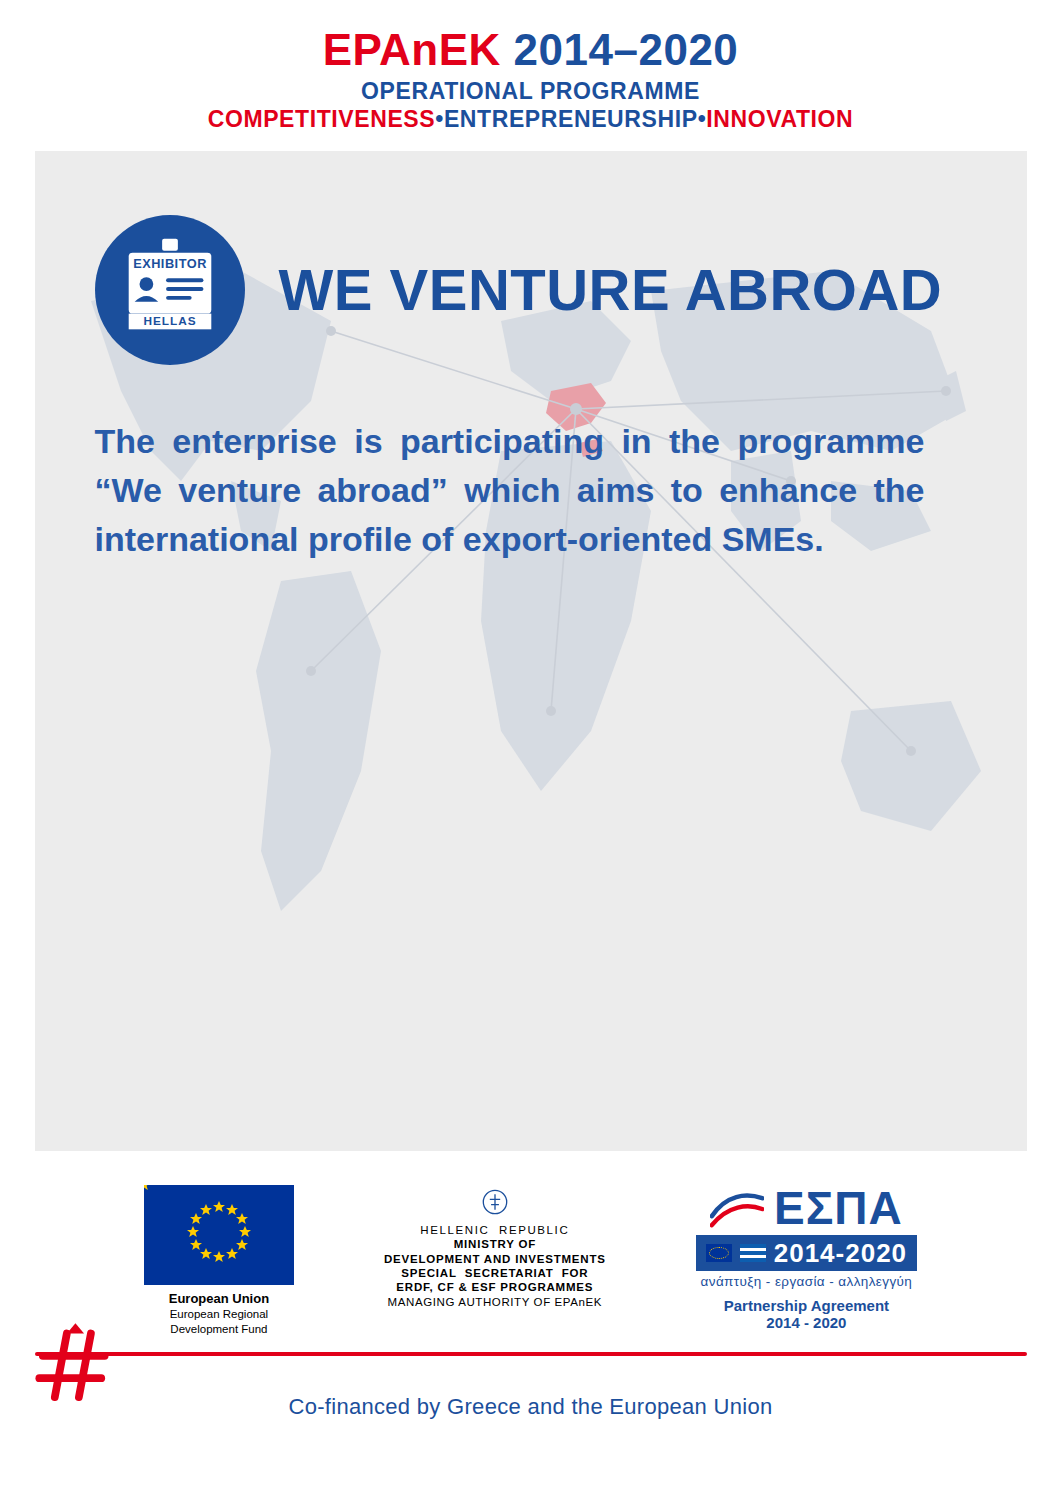EPAnEK 2014–2020
OPERATIONAL PROGRAMME
COMPETITIVENESS•ENTREPRENEURSHIP•INNOVATION
EXHIBITOR HELLAS
WE VENTURE ABROAD
The enterprise is participating in the programme “We venture abroad” which aims to enhance the international profile of export-oriented SMEs.
European Union European Regional Development Fund
HELLENIC REPUBLIC
MINISTRY OF
DEVELOPMENT AND INVESTMENTS
SPECIAL SECRETARIAT FOR
ERDF, CF & ESF PROGRAMMES
MANAGING AUTHORITY OF EPAnEK
ΕΣΠΑ
2014-2020
ανάπτυξη - εργασία - αλληλεγγύη
Partnership Agreement
2014 - 2020
Co-financed by Greece and the European Union